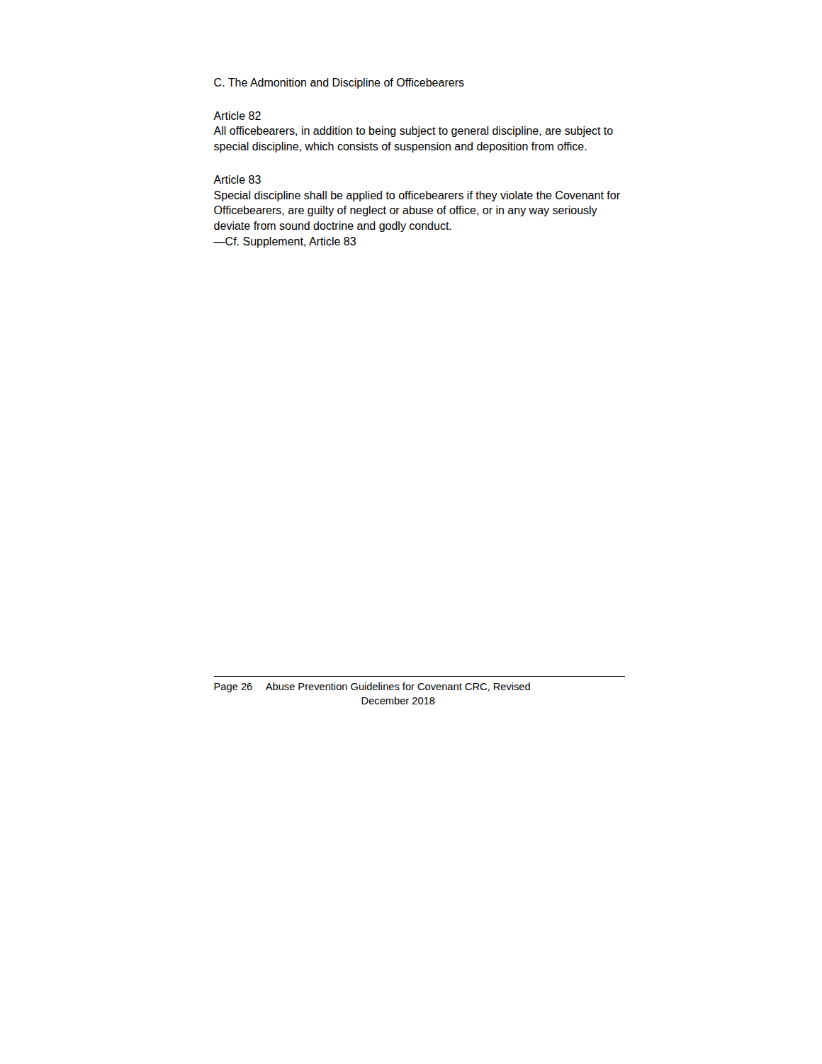C. The Admonition and Discipline of Officebearers
Article 82
All officebearers, in addition to being subject to general discipline, are subject to special discipline, which consists of suspension and deposition from office.
Article 83
Special discipline shall be applied to officebearers if they violate the Covenant for Officebearers, are guilty of neglect or abuse of office, or in any way seriously deviate from sound doctrine and godly conduct.
—Cf. Supplement, Article 83
Page 26 Abuse Prevention Guidelines for Covenant CRC, Revised December 2018